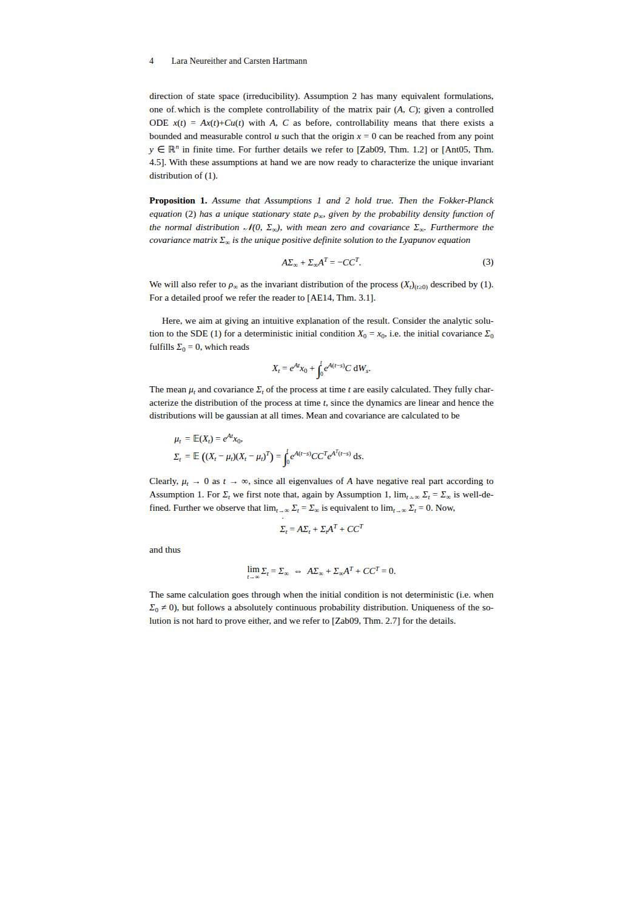4 Lara Neureither and Carsten Hartmann
direction of state space (irreducibility). Assumption 2 has many equivalent formulations, one of which is the complete controllability of the matrix pair (A, C); given a controlled ODE x(t) = Ax(t)+Cu(t) with A, C as before, controllability means that there exists a bounded and measurable control u such that the origin x = 0 can be reached from any point y ∈ ℝn in finite time. For further details we refer to [Zab09, Thm. 1.2] or [Ant05, Thm. 4.5]. With these assumptions at hand we are now ready to characterize the unique invariant distribution of (1).
Proposition 1. Assume that Assumptions 1 and 2 hold true. Then the Fokker-Planck equation (2) has a unique stationary state ρ∞, given by the probability density function of the normal distribution 𝒩(0, Σ∞), with mean zero and covariance Σ∞. Furthermore the covariance matrix Σ∞ is the unique positive definite solution to the Lyapunov equation
AΣ∞ + Σ∞AT = −CCT. (3)
We will also refer to ρ∞ as the invariant distribution of the process (Xt)(t≥0) described by (1). For a detailed proof we refer the reader to [AE14, Thm. 3.1].
Here, we aim at giving an intuitive explanation of the result. Consider the analytic solution to the SDE (1) for a deterministic initial condition X0 = x0, i.e. the initial covariance Σ0 fulfills Σ0 = 0, which reads
Xt = eAtx0 + ∫t 0 eA(t−s)C dWs.
The mean μt and covariance Σt of the process at time t are easily calculated. They fully characterize the distribution of the process at time t, since the dynamics are linear and hence the distributions will be gaussian at all times. Mean and covariance are calculated to be
μt
= 𝔼(Xt) = eAtx0,
Σt
= 𝔼 ((Xt − μt)(Xt − μt)T) = ∫t 0 eA(t−s)CCTeAT(t−s) ds.
Clearly, μt → 0 as t → ∞, since all eigenvalues of A have negative real part according to Assumption 1. For Σt we first note that, again by Assumption 1, limt→∞ Σt = Σ∞ is well-defined. Further we observe that limt→∞ Σt = Σ∞ is equivalent to limt→∞ Σt = 0. Now,
Σt = AΣt + ΣtAT + CCT
and thus
lim t→∞Σt = Σ∞ ⇔ AΣ∞ + Σ∞AT + CCT = 0.
The same calculation goes through when the initial condition is not deterministic (i.e. when Σ0 ≠ 0), but follows a absolutely continuous probability distribution. Uniqueness of the solution is not hard to prove either, and we refer to [Zab09, Thm. 2.7] for the details.